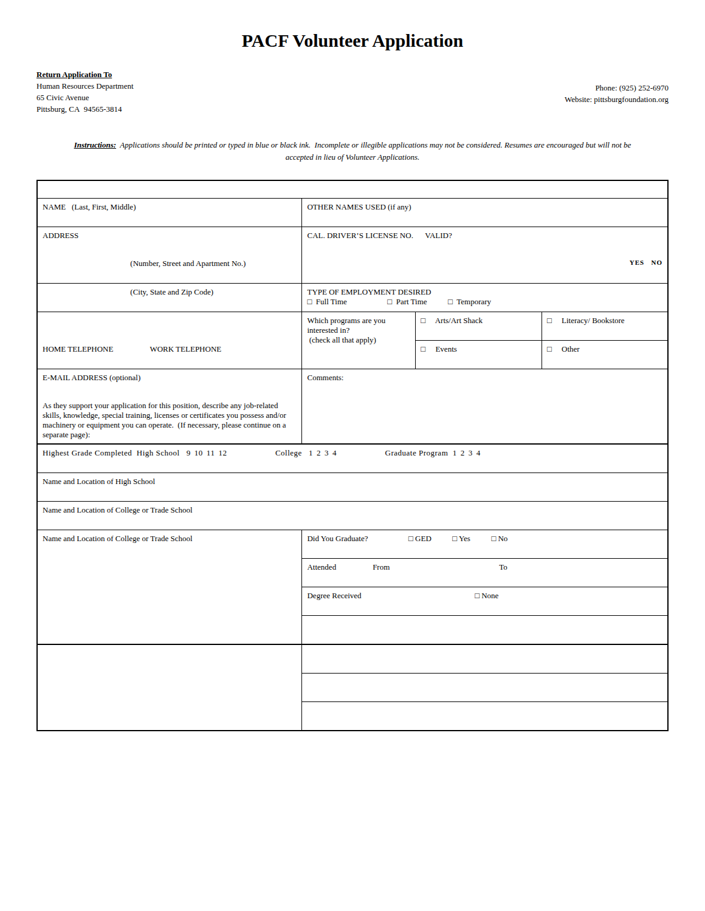PACF Volunteer Application
Return Application To
Human Resources Department
65 Civic Avenue
Pittsburg, CA 94565-3814
Phone: (925) 252-6970
Website: pittsburgfoundation.org
Instructions: Applications should be printed or typed in blue or black ink. Incomplete or illegible applications may not be considered. Resumes are encouraged but will not be accepted in lieu of Volunteer Applications.
| PERSONAL INFORMATION |
| NAME (Last, First, Middle) | OTHER NAMES USED (if any) |
| ADDRESS | CAL. DRIVER’S LICENSE NO. VALID? |
| | (Number, Street and Apartment No.) | YES NO |
| | (City, State and Zip Code) | TYPE OF EMPLOYMENT DESIRED □ Full Time □ Part Time □ Temporary |
| | | Which programs are you interested in? (check all that apply) | □ Arts/Art Shack | □ Literacy/ Bookstore |
| HOME TELEPHONE WORK TELEPHONE | □ Events | □ Other |
| E-MAIL ADDRESS (optional) | Comments: |
| As they support your application for this position, describe any job-related skills, knowledge, special training, licenses or certificates you possess and/or machinery or equipment you can operate. (If necessary, please continue on a separate page): |
| Highest Grade Completed High School 9 10 11 12 College 1 2 3 4 Graduate Program 1 2 3 4 |
| Name and Location of High School |
| Name and Location of College or Trade School |
| Name and Location of College or Trade School | Did You Graduate? □ GED □ Yes □ No |
| Attended From To |
| Degree Received □ None |